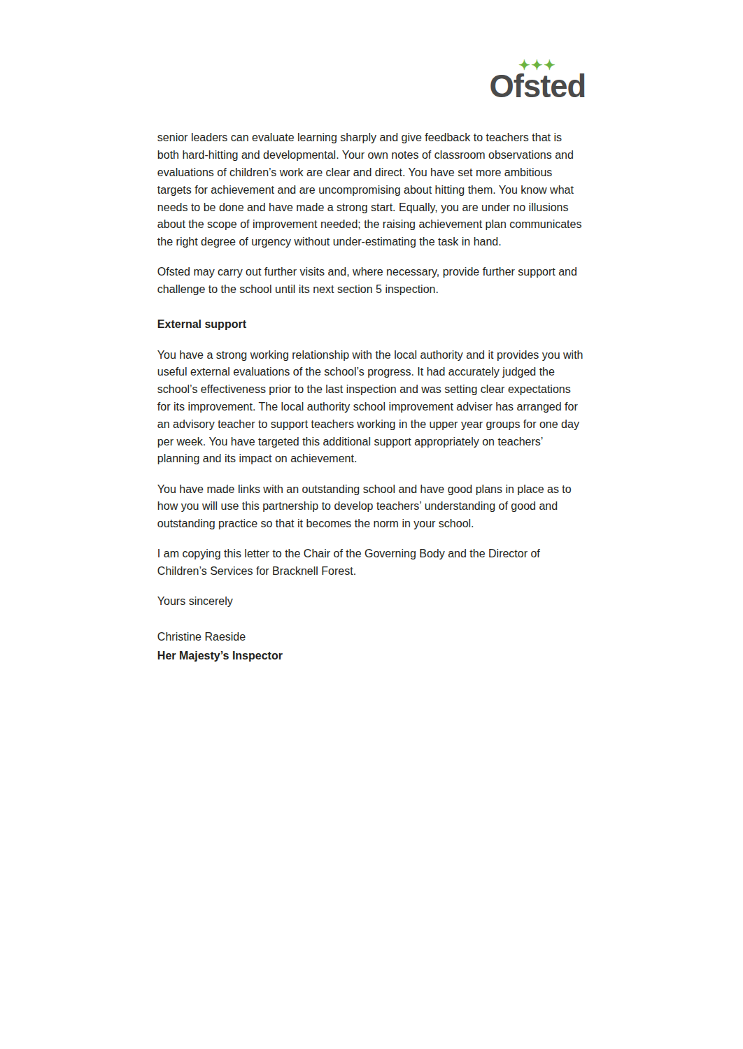✦✦✦ Ofsted
senior leaders can evaluate learning sharply and give feedback to teachers that is both hard-hitting and developmental. Your own notes of classroom observations and evaluations of children’s work are clear and direct. You have set more ambitious targets for achievement and are uncompromising about hitting them. You know what needs to be done and have made a strong start. Equally, you are under no illusions about the scope of improvement needed; the raising achievement plan communicates the right degree of urgency without under-estimating the task in hand.
Ofsted may carry out further visits and, where necessary, provide further support and challenge to the school until its next section 5 inspection.
External support
You have a strong working relationship with the local authority and it provides you with useful external evaluations of the school’s progress. It had accurately judged the school’s effectiveness prior to the last inspection and was setting clear expectations for its improvement. The local authority school improvement adviser has arranged for an advisory teacher to support teachers working in the upper year groups for one day per week. You have targeted this additional support appropriately on teachers’ planning and its impact on achievement.
You have made links with an outstanding school and have good plans in place as to how you will use this partnership to develop teachers’ understanding of good and outstanding practice so that it becomes the norm in your school.
I am copying this letter to the Chair of the Governing Body and the Director of Children’s Services for Bracknell Forest.
Yours sincerely
Christine Raeside
Her Majesty’s Inspector